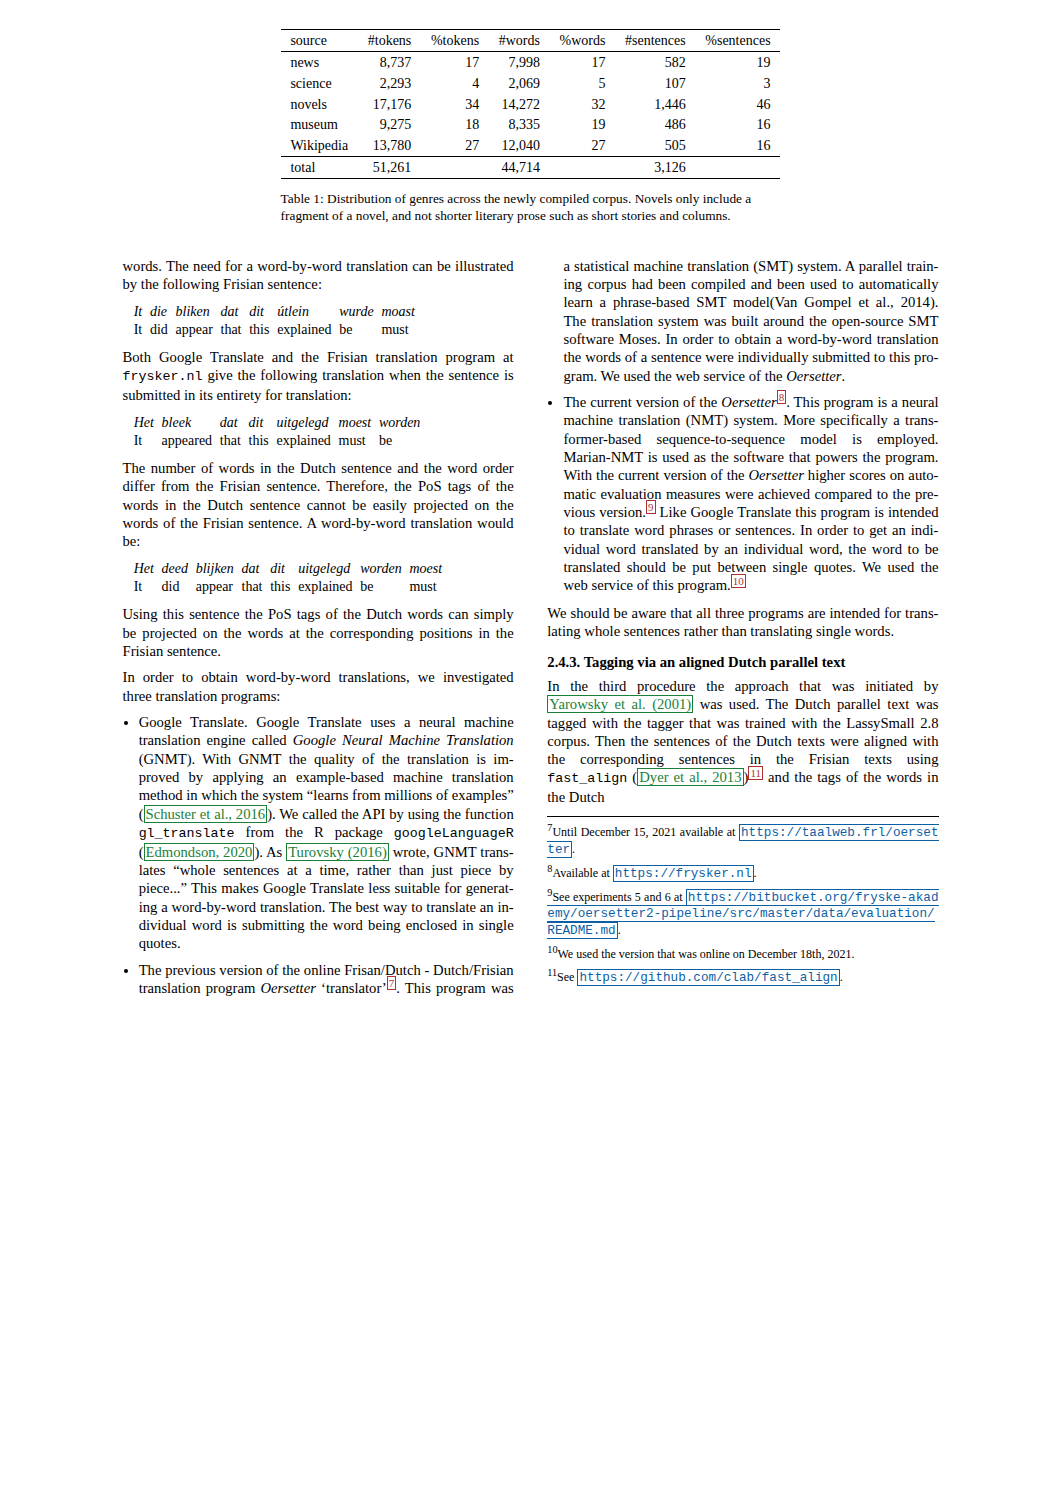Table 1: Distribution of genres across the newly compiled corpus. Novels only include a fragment of a novel, and not shorter literary prose such as short stories and columns.
| source | #tokens | %tokens | #words | %words | #sentences | %sentences |
| --- | --- | --- | --- | --- | --- | --- |
| news | 8,737 | 17 | 7,998 | 17 | 582 | 19 |
| science | 2,293 | 4 | 2,069 | 5 | 107 | 3 |
| novels | 17,176 | 34 | 14,272 | 32 | 1,446 | 46 |
| museum | 9,275 | 18 | 8,335 | 19 | 486 | 16 |
| Wikipedia | 13,780 | 27 | 12,040 | 27 | 505 | 16 |
| total | 51,261 | | 44,714 | | 3,126 | |
words. The need for a word-by-word translation can be illustrated by the following Frisian sentence:
| It | die | bliken | dat | dit | útlein | wurde | moast |
| It | did | appear | that | this | explained | be | must |
Both Google Translate and the Frisian translation program at frysker.nl give the following translation when the sentence is submitted in its entirety for translation:
| Het | bleek | dat | dit | uitgelegd | moest | worden |
| It | appeared | that | this | explained | must | be |
The number of words in the Dutch sentence and the word order differ from the Frisian sentence. Therefore, the PoS tags of the words in the Dutch sentence cannot be easily projected on the words of the Frisian sentence. A word-by-word translation would be:
| Het | deed | blijken | dat | dit | uitgelegd | worden | moest |
| It | did | appear | that | this | explained | be | must |
Using this sentence the PoS tags of the Dutch words can simply be projected on the words at the corresponding positions in the Frisian sentence.
In order to obtain word-by-word translations, we investigated three translation programs:
Google Translate. Google Translate uses a neural machine translation engine called Google Neural Machine Translation (GNMT). With GNMT the quality of the translation is improved by applying an example-based machine translation method in which the system “learns from millions of examples” (Schuster et al., 2016). We called the API by using the function gl_translate from the R package googleLanguageR (Edmondson, 2020). As Turovsky (2016) wrote, GNMT translates “whole sentences at a time, rather than just piece by piece...” This makes Google Translate less suitable for generating a word-by-word translation. The best way to translate an individual word is submitting the word being enclosed in single quotes.
The previous version of the online Frisan/Dutch - Dutch/Frisian translation program Oersetter ‘translator’7. This program was a statistical machine translation (SMT) system. A parallel training corpus had been compiled and been used to automatically learn a phrase-based SMT model(Van Gompel et al., 2014). The translation system was built around the open-source SMT software Moses. In order to obtain a word-by-word translation the words of a sentence were individually submitted to this program. We used the web service of the Oersetter.
The current version of the Oersetter8. This program is a neural machine translation (NMT) system. More specifically a transformer-based sequence-to-sequence model is employed. Marian-NMT is used as the software that powers the program. With the current version of the Oersetter higher scores on automatic evaluation measures were achieved compared to the previous version.9 Like Google Translate this program is intended to translate word phrases or sentences. In order to get an individual word translated by an individual word, the word to be translated should be put between single quotes. We used the web service of this program.10
We should be aware that all three programs are intended for translating whole sentences rather than translating single words.
2.4.3. Tagging via an aligned Dutch parallel text
In the third procedure the approach that was initiated by Yarowsky et al. (2001) was used. The Dutch parallel text was tagged with the tagger that was trained with the LassySmall 2.8 corpus. Then the sentences of the Dutch texts were aligned with the corresponding sentences in the Frisian texts using fast_align (Dyer et al., 2013)11 and the tags of the words in the Dutch
7Until December 15, 2021 available at https://taalweb.frl/oersetter.
8Available at https://frysker.nl.
9See experiments 5 and 6 at https://bitbucket.org/fryske-akademy/oersetter2-pipeline/src/master/data/evaluation/README.md.
10We used the version that was online on December 18th, 2021.
11See https://github.com/clab/fast_align.